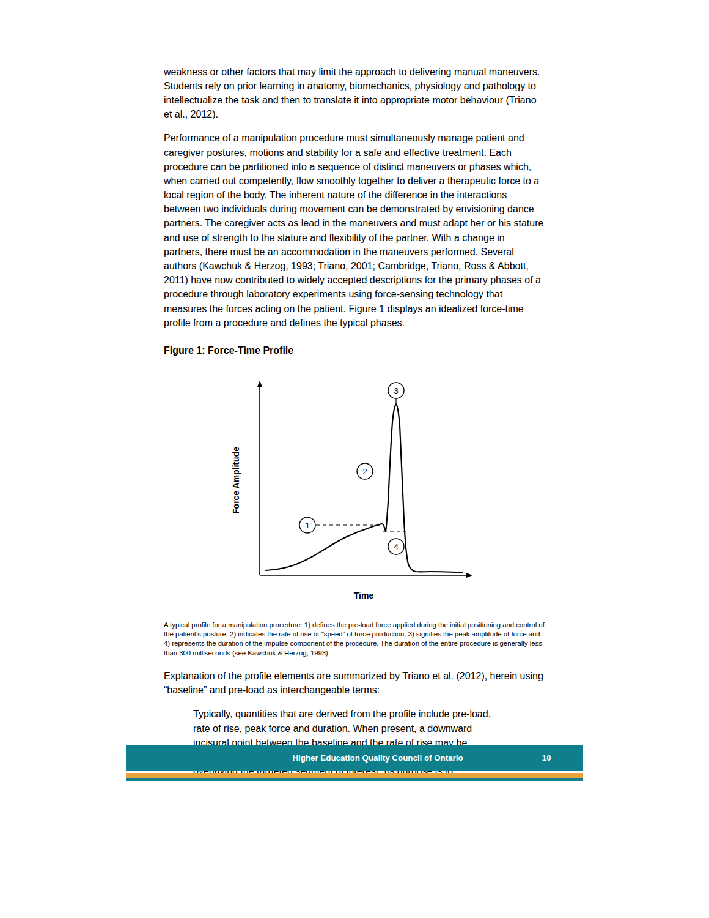weakness or other factors that may limit the approach to delivering manual maneuvers. Students rely on prior learning in anatomy, biomechanics, physiology and pathology to intellectualize the task and then to translate it into appropriate motor behaviour (Triano et al., 2012).
Performance of a manipulation procedure must simultaneously manage patient and caregiver postures, motions and stability for a safe and effective treatment. Each procedure can be partitioned into a sequence of distinct maneuvers or phases which, when carried out competently, flow smoothly together to deliver a therapeutic force to a local region of the body. The inherent nature of the difference in the interactions between two individuals during movement can be demonstrated by envisioning dance partners. The caregiver acts as lead in the maneuvers and must adapt her or his stature and use of strength to the stature and flexibility of the partner. With a change in partners, there must be an accommodation in the maneuvers performed. Several authors (Kawchuk & Herzog, 1993; Triano, 2001; Cambridge, Triano, Ross & Abbott, 2011) have now contributed to widely accepted descriptions for the primary phases of a procedure through laboratory experiments using force-sensing technology that measures the forces acting on the patient. Figure 1 displays an idealized force-time profile from a procedure and defines the typical phases.
Figure 1: Force-Time Profile
Force Amplitude Time 1 2 3 4
A typical profile for a manipulation procedure: 1) defines the pre-load force applied during the initial positioning and control of the patient’s posture, 2) indicates the rate of rise or “speed” of force production, 3) signifies the peak amplitude of force and 4) represents the duration of the impulse component of the procedure. The duration of the entire procedure is generally less than 300 milliseconds (see Kawchuk & Herzog, 1993).
Explanation of the profile elements are summarized by Triano et al. (2012), herein using “baseline” and pre-load as interchangeable terms:
Typically, quantities that are derived from the profile include pre-load, rate of rise, peak force and duration. When present, a downward incisural point between the baseline and the rate of rise may be quantified. The pre-load is a quasi-static load applied to the surface overlaying the targeted segment of interest. Its purpose is to
Higher Education Quality Council of Ontario 10